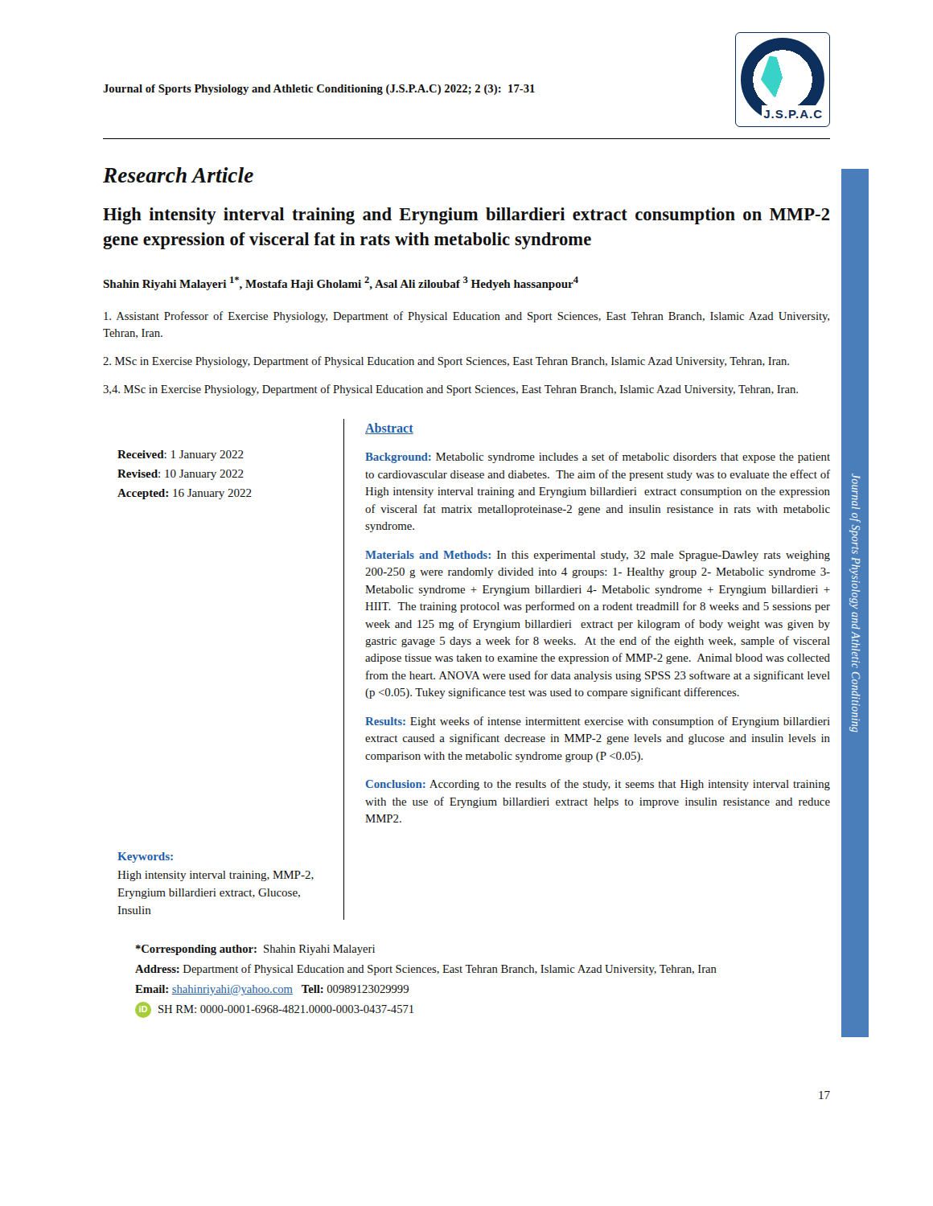Journal of Sports Physiology and Athletic Conditioning
Journal of Sports Physiology and Athletic Conditioning (J.S.P.A.C) 2022; 2 (3): 17-31
J.S.P.A.C
Research Article
High intensity interval training and Eryngium billardieri extract consumption on MMP-2 gene expression of visceral fat in rats with metabolic syndrome
Shahin Riyahi Malayeri 1*, Mostafa Haji Gholami 2, Asal Ali ziloubaf 3 Hedyeh hassanpour4
1. Assistant Professor of Exercise Physiology, Department of Physical Education and Sport Sciences, East Tehran Branch, Islamic Azad University, Tehran, Iran.
2. MSc in Exercise Physiology, Department of Physical Education and Sport Sciences, East Tehran Branch, Islamic Azad University, Tehran, Iran.
3,4. MSc in Exercise Physiology, Department of Physical Education and Sport Sciences, East Tehran Branch, Islamic Azad University, Tehran, Iran.
Received: 1 January 2022
Revised: 10 January 2022
Accepted: 16 January 2022
Keywords:
High intensity interval training, MMP-2, Eryngium billardieri extract, Glucose, Insulin
Abstract
Background: Metabolic syndrome includes a set of metabolic disorders that expose the patient to cardiovascular disease and diabetes. The aim of the present study was to evaluate the effect of High intensity interval training and Eryngium billardieri extract consumption on the expression of visceral fat matrix metalloproteinase-2 gene and insulin resistance in rats with metabolic syndrome.
Materials and Methods: In this experimental study, 32 male Sprague-Dawley rats weighing 200-250 g were randomly divided into 4 groups: 1- Healthy group 2- Metabolic syndrome 3- Metabolic syndrome + Eryngium billardieri 4- Metabolic syndrome + Eryngium billardieri + HIIT. The training protocol was performed on a rodent treadmill for 8 weeks and 5 sessions per week and 125 mg of Eryngium billardieri extract per kilogram of body weight was given by gastric gavage 5 days a week for 8 weeks. At the end of the eighth week, sample of visceral adipose tissue was taken to examine the expression of MMP-2 gene. Animal blood was collected from the heart. ANOVA were used for data analysis using SPSS 23 software at a significant level (p <0.05). Tukey significance test was used to compare significant differences.
Results: Eight weeks of intense intermittent exercise with consumption of Eryngium billardieri extract caused a significant decrease in MMP-2 gene levels and glucose and insulin levels in comparison with the metabolic syndrome group (P <0.05).
Conclusion: According to the results of the study, it seems that High intensity interval training with the use of Eryngium billardieri extract helps to improve insulin resistance and reduce MMP2.
*Corresponding author: Shahin Riyahi Malayeri
Address: Department of Physical Education and Sport Sciences, East Tehran Branch, Islamic Azad University, Tehran, Iran
Email: shahinriyahi@yahoo.com Tell: 00989123029999
iD SH RM: 0000-0001-6968-4821.0000-0003-0437-4571
17